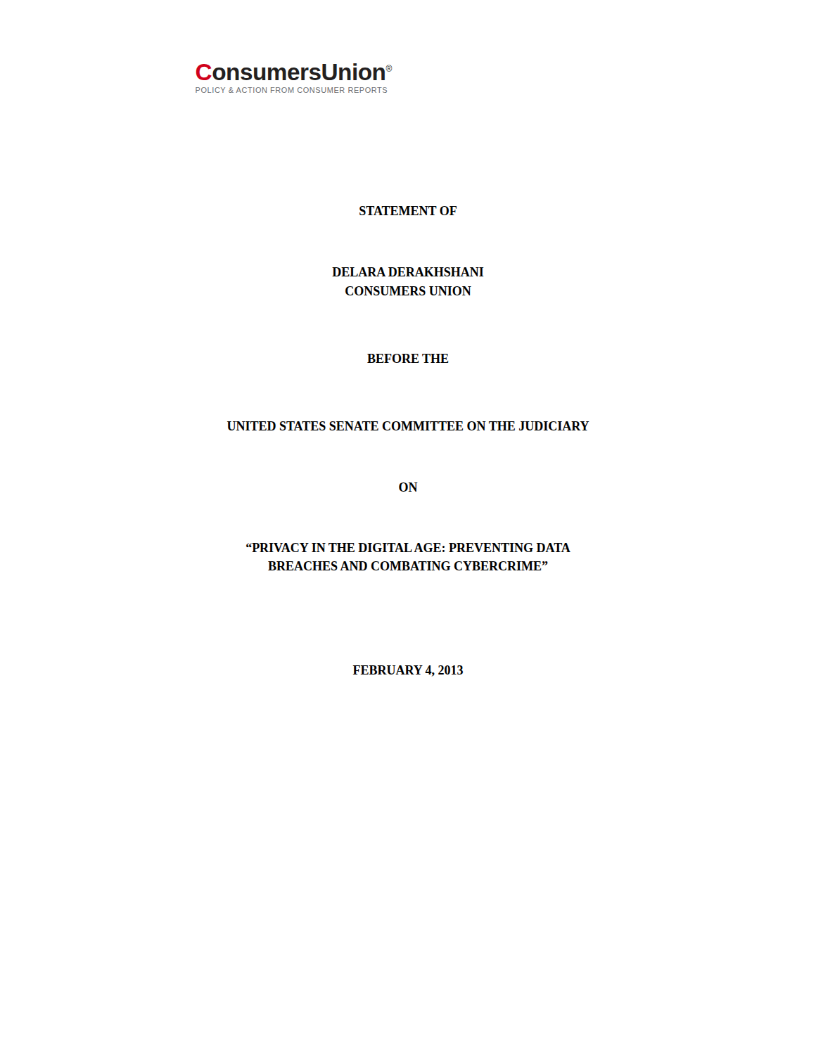ConsumersUnion®
POLICY & ACTION FROM CONSUMER REPORTS
STATEMENT OF
DELARA DERAKHSHANI
CONSUMERS UNION
BEFORE THE
UNITED STATES SENATE COMMITTEE ON THE JUDICIARY
ON
“PRIVACY IN THE DIGITAL AGE: PREVENTING DATA
BREACHES AND COMBATING CYBERCRIME”
FEBRUARY 4, 2013